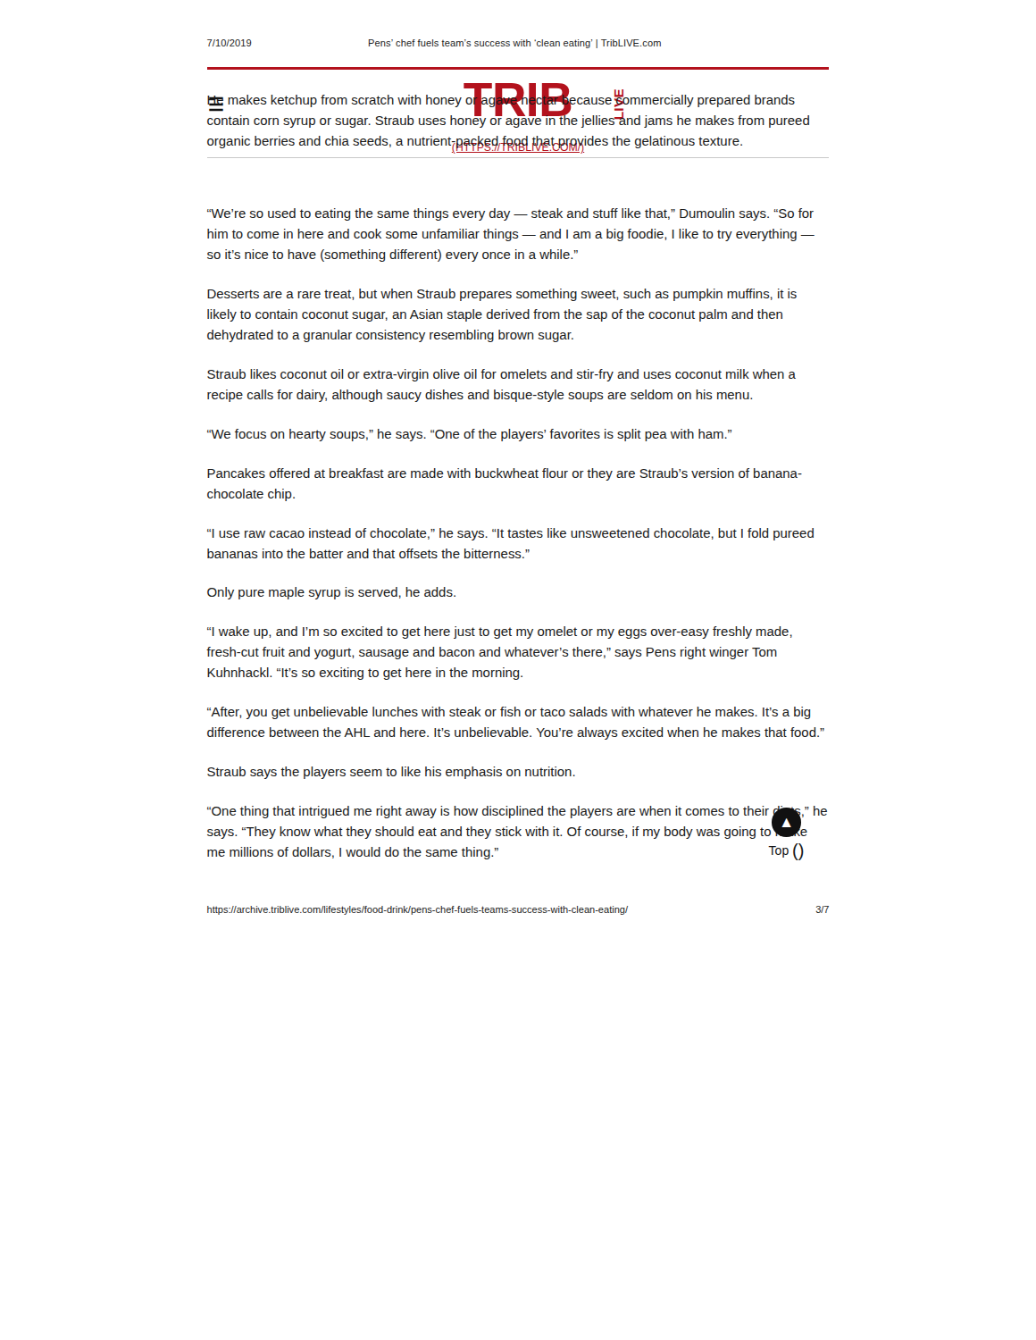7/10/2019 Pens’ chef fuels team’s success with ‘clean eating’ | TribLIVE.com
☰
TRIB LIVE (HTTPS://TRIBLIVE.COM/)
He makes ketchup from scratch with honey or agave nectar because commercially prepared brands contain corn syrup or sugar. Straub uses honey or agave in the jellies and jams he makes from pureed organic berries and chia seeds, a nutrient-packed food that provides the gelatinous texture.
“We’re so used to eating the same things every day — steak and stuff like that,” Dumoulin says. “So for him to come in here and cook some unfamiliar things — and I am a big foodie, I like to try everything — so it’s nice to have (something different) every once in a while.”
Desserts are a rare treat, but when Straub prepares something sweet, such as pumpkin muffins, it is likely to contain coconut sugar, an Asian staple derived from the sap of the coconut palm and then dehydrated to a granular consistency resembling brown sugar.
Straub likes coconut oil or extra-virgin olive oil for omelets and stir-fry and uses coconut milk when a recipe calls for dairy, although saucy dishes and bisque-style soups are seldom on his menu.
“We focus on hearty soups,” he says. “One of the players’ favorites is split pea with ham.”
Pancakes offered at breakfast are made with buckwheat flour or they are Straub’s version of banana-chocolate chip.
“I use raw cacao instead of chocolate,” he says. “It tastes like unsweetened chocolate, but I fold pureed bananas into the batter and that offsets the bitterness.”
Only pure maple syrup is served, he adds.
“I wake up, and I’m so excited to get here just to get my omelet or my eggs over-easy freshly made, fresh-cut fruit and yogurt, sausage and bacon and whatever’s there,” says Pens right winger Tom Kuhnhackl. “It’s so exciting to get here in the morning.
“After, you get unbelievable lunches with steak or fish or taco salads with whatever he makes. It’s a big difference between the AHL and here. It’s unbelievable. You’re always excited when he makes that food.”
Straub says the players seem to like his emphasis on nutrition.
“One thing that intrigued me right away is how disciplined the players are when it comes to their diets,” he says. “They know what they should eat and they stick with it. Of course, if my body was going to make me millions of dollars, I would do the same thing.”
▲ Top()
https://archive.triblive.com/lifestyles/food-drink/pens-chef-fuels-teams-success-with-clean-eating/ 3/7